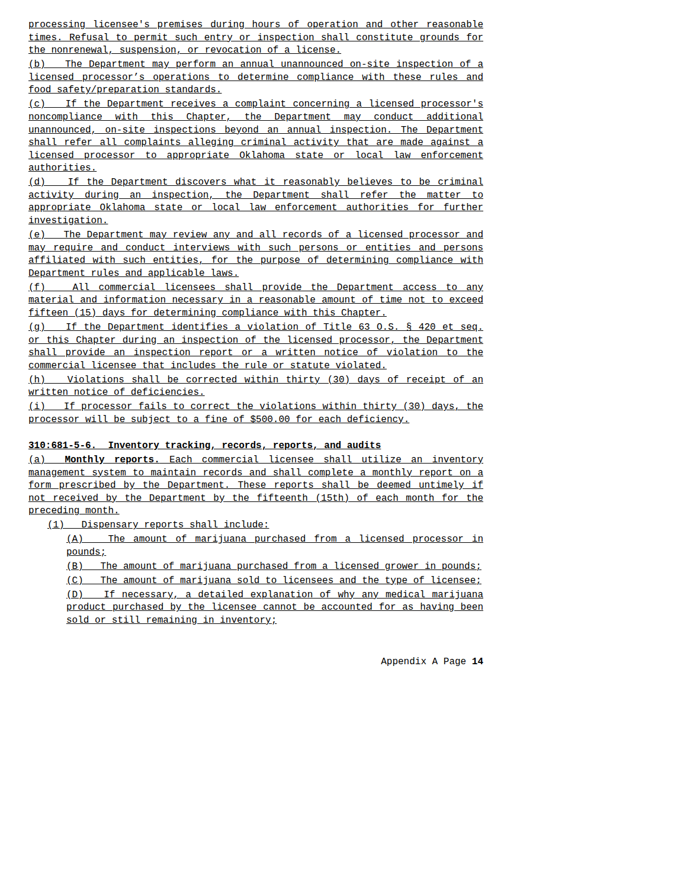processing licensee's premises during hours of operation and other reasonable times. Refusal to permit such entry or inspection shall constitute grounds for the nonrenewal, suspension, or revocation of a license.
(b) The Department may perform an annual unannounced on-site inspection of a licensed processor’s operations to determine compliance with these rules and food safety/preparation standards.
(c) If the Department receives a complaint concerning a licensed processor's noncompliance with this Chapter, the Department may conduct additional unannounced, on-site inspections beyond an annual inspection. The Department shall refer all complaints alleging criminal activity that are made against a licensed processor to appropriate Oklahoma state or local law enforcement authorities.
(d) If the Department discovers what it reasonably believes to be criminal activity during an inspection, the Department shall refer the matter to appropriate Oklahoma state or local law enforcement authorities for further investigation.
(e) The Department may review any and all records of a licensed processor and may require and conduct interviews with such persons or entities and persons affiliated with such entities, for the purpose of determining compliance with Department rules and applicable laws.
(f) All commercial licensees shall provide the Department access to any material and information necessary in a reasonable amount of time not to exceed fifteen (15) days for determining compliance with this Chapter.
(g) If the Department identifies a violation of Title 63 O.S. § 420 et seq. or this Chapter during an inspection of the licensed processor, the Department shall provide an inspection report or a written notice of violation to the commercial licensee that includes the rule or statute violated.
(h) Violations shall be corrected within thirty (30) days of receipt of an written notice of deficiencies.
(i) If processor fails to correct the violations within thirty (30) days, the processor will be subject to a fine of $500.00 for each deficiency.
310:681-5-6. Inventory tracking, records, reports, and audits
(a) Monthly reports. Each commercial licensee shall utilize an inventory management system to maintain records and shall complete a monthly report on a form prescribed by the Department. These reports shall be deemed untimely if not received by the Department by the fifteenth (15th) of each month for the preceding month.
(1) Dispensary reports shall include:
(A) The amount of marijuana purchased from a licensed processor in pounds;
(B) The amount of marijuana purchased from a licensed grower in pounds;
(C) The amount of marijuana sold to licensees and the type of licensee;
(D) If necessary, a detailed explanation of why any medical marijuana product purchased by the licensee cannot be accounted for as having been sold or still remaining in inventory;
Appendix A Page 14